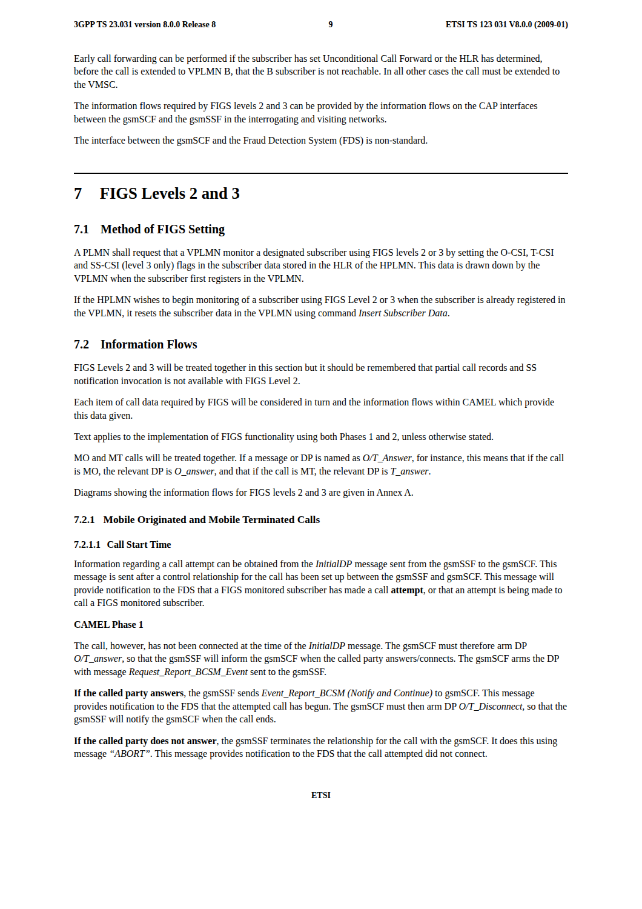3GPP TS 23.031 version 8.0.0 Release 8 9 ETSI TS 123 031 V8.0.0 (2009-01)
Early call forwarding can be performed if the subscriber has set Unconditional Call Forward or the HLR has determined, before the call is extended to VPLMN B, that the B subscriber is not reachable. In all other cases the call must be extended to the VMSC.
The information flows required by FIGS levels 2 and 3 can be provided by the information flows on the CAP interfaces between the gsmSCF and the gsmSSF in the interrogating and visiting networks.
The interface between the gsmSCF and the Fraud Detection System (FDS) is non-standard.
7 FIGS Levels 2 and 3
7.1 Method of FIGS Setting
A PLMN shall request that a VPLMN monitor a designated subscriber using FIGS levels 2 or 3 by setting the O-CSI, T-CSI and SS-CSI (level 3 only) flags in the subscriber data stored in the HLR of the HPLMN. This data is drawn down by the VPLMN when the subscriber first registers in the VPLMN.
If the HPLMN wishes to begin monitoring of a subscriber using FIGS Level 2 or 3 when the subscriber is already registered in the VPLMN, it resets the subscriber data in the VPLMN using command Insert Subscriber Data.
7.2 Information Flows
FIGS Levels 2 and 3 will be treated together in this section but it should be remembered that partial call records and SS notification invocation is not available with FIGS Level 2.
Each item of call data required by FIGS will be considered in turn and the information flows within CAMEL which provide this data given.
Text applies to the implementation of FIGS functionality using both Phases 1 and 2, unless otherwise stated.
MO and MT calls will be treated together. If a message or DP is named as O/T_Answer, for instance, this means that if the call is MO, the relevant DP is O_answer, and that if the call is MT, the relevant DP is T_answer.
Diagrams showing the information flows for FIGS levels 2 and 3 are given in Annex A.
7.2.1 Mobile Originated and Mobile Terminated Calls
7.2.1.1 Call Start Time
Information regarding a call attempt can be obtained from the InitialDP message sent from the gsmSSF to the gsmSCF. This message is sent after a control relationship for the call has been set up between the gsmSSF and gsmSCF. This message will provide notification to the FDS that a FIGS monitored subscriber has made a call attempt, or that an attempt is being made to call a FIGS monitored subscriber.
CAMEL Phase 1
The call, however, has not been connected at the time of the InitialDP message. The gsmSCF must therefore arm DP O/T_answer, so that the gsmSSF will inform the gsmSCF when the called party answers/connects. The gsmSCF arms the DP with message Request_Report_BCSM_Event sent to the gsmSSF.
If the called party answers, the gsmSSF sends Event_Report_BCSM (Notify and Continue) to gsmSCF. This message provides notification to the FDS that the attempted call has begun. The gsmSCF must then arm DP O/T_Disconnect, so that the gsmSSF will notify the gsmSCF when the call ends.
If the called party does not answer, the gsmSSF terminates the relationship for the call with the gsmSCF. It does this using message “ABORT”. This message provides notification to the FDS that the call attempted did not connect.
ETSI